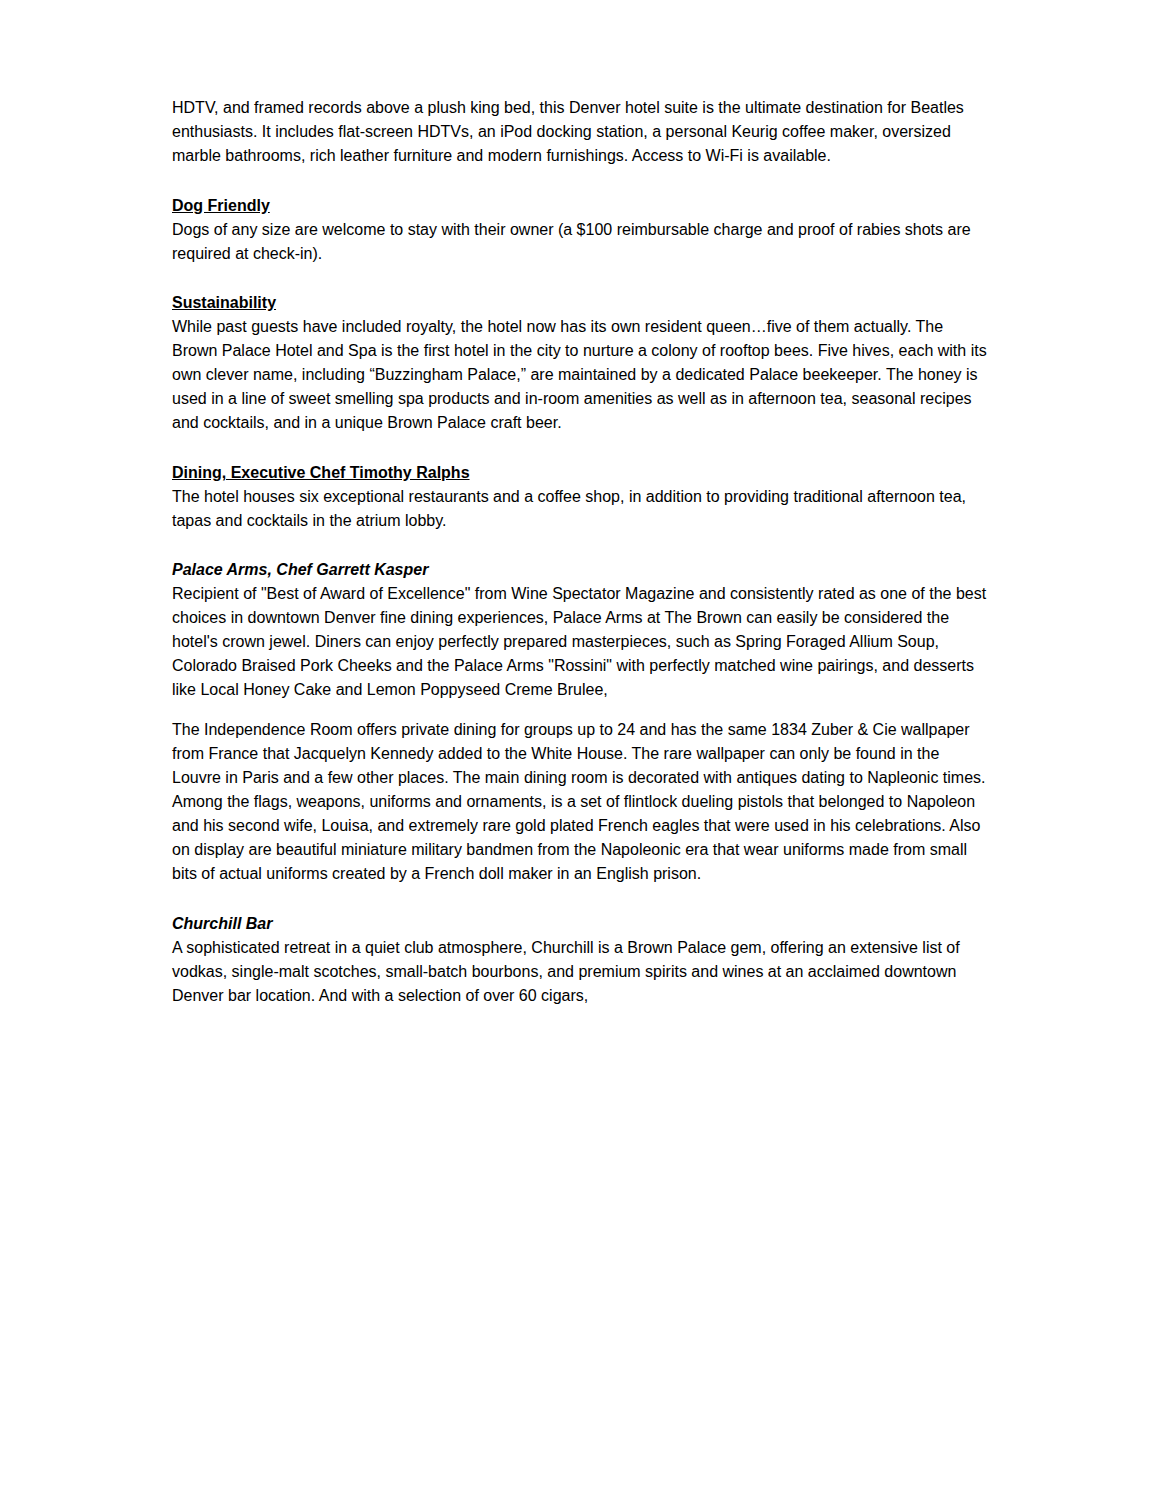HDTV, and framed records above a plush king bed, this Denver hotel suite is the ultimate destination for Beatles enthusiasts. It includes flat-screen HDTVs, an iPod docking station, a personal Keurig coffee maker, oversized marble bathrooms, rich leather furniture and modern furnishings. Access to Wi-Fi is available.
Dog Friendly
Dogs of any size are welcome to stay with their owner (a $100 reimbursable charge and proof of rabies shots are required at check-in).
Sustainability
While past guests have included royalty, the hotel now has its own resident queen…five of them actually. The Brown Palace Hotel and Spa is the first hotel in the city to nurture a colony of rooftop bees. Five hives, each with its own clever name, including “Buzzingham Palace,” are maintained by a dedicated Palace beekeeper. The honey is used in a line of sweet smelling spa products and in-room amenities as well as in afternoon tea, seasonal recipes and cocktails, and in a unique Brown Palace craft beer.
Dining, Executive Chef Timothy Ralphs
The hotel houses six exceptional restaurants and a coffee shop, in addition to providing traditional afternoon tea, tapas and cocktails in the atrium lobby.
Palace Arms, Chef Garrett Kasper
Recipient of "Best of Award of Excellence" from Wine Spectator Magazine and consistently rated as one of the best choices in downtown Denver fine dining experiences, Palace Arms at The Brown can easily be considered the hotel's crown jewel. Diners can enjoy perfectly prepared masterpieces, such as Spring Foraged Allium Soup, Colorado Braised Pork Cheeks and the Palace Arms "Rossini" with perfectly matched wine pairings, and desserts like Local Honey Cake and Lemon Poppyseed Creme Brulee,
The Independence Room offers private dining for groups up to 24 and has the same 1834 Zuber & Cie wallpaper from France that Jacquelyn Kennedy added to the White House. The rare wallpaper can only be found in the Louvre in Paris and a few other places. The main dining room is decorated with antiques dating to Napleonic times. Among the flags, weapons, uniforms and ornaments, is a set of flintlock dueling pistols that belonged to Napoleon and his second wife, Louisa, and extremely rare gold plated French eagles that were used in his celebrations. Also on display are beautiful miniature military bandmen from the Napoleonic era that wear uniforms made from small bits of actual uniforms created by a French doll maker in an English prison.
Churchill Bar
A sophisticated retreat in a quiet club atmosphere, Churchill is a Brown Palace gem, offering an extensive list of vodkas, single-malt scotches, small-batch bourbons, and premium spirits and wines at an acclaimed downtown Denver bar location. And with a selection of over 60 cigars,